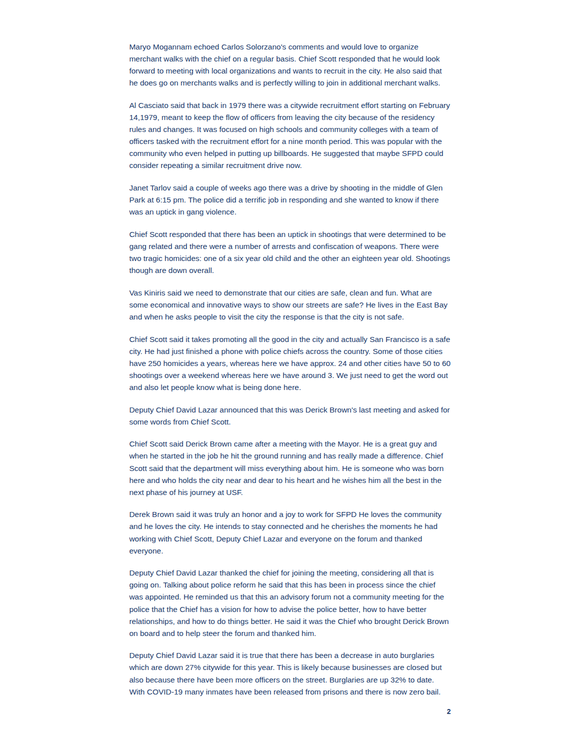Maryo Mogannam echoed Carlos Solorzano's comments and would love to organize merchant walks with the chief on a regular basis. Chief Scott responded that he would look forward to meeting with local organizations and wants to recruit in the city. He also said that he does go on merchants walks and is perfectly willing to join in additional merchant walks.
Al Casciato said that back in 1979 there was a citywide recruitment effort starting on February 14,1979, meant to keep the flow of officers from leaving the city because of the residency rules and changes. It was focused on high schools and community colleges with a team of officers tasked with the recruitment effort for a nine month period. This was popular with the community who even helped in putting up billboards. He suggested that maybe SFPD could consider repeating a similar recruitment drive now.
Janet Tarlov said a couple of weeks ago there was a drive by shooting in the middle of Glen Park at 6:15 pm. The police did a terrific job in responding and she wanted to know if there was an uptick in gang violence.
Chief Scott responded that there has been an uptick in shootings that were determined to be gang related and there were a number of arrests and confiscation of weapons. There were two tragic homicides: one of a six year old child and the other an eighteen year old. Shootings though are down overall.
Vas Kiniris said we need to demonstrate that our cities are safe, clean and fun. What are some economical and innovative ways to show our streets are safe? He lives in the East Bay and when he asks people to visit the city the response is that the city is not safe.
Chief Scott said it takes promoting all the good in the city and actually San Francisco is a safe city. He had just finished a phone with police chiefs across the country. Some of those cities have 250 homicides a years, whereas here we have approx. 24 and other cities have 50 to 60 shootings over a weekend whereas here we have around 3. We just need to get the word out and also let people know what is being done here.
Deputy Chief David Lazar announced that this was Derick Brown's last meeting and asked for some words from Chief Scott.
Chief Scott said Derick Brown came after a meeting with the Mayor. He is a great guy and when he started in the job he hit the ground running and has really made a difference. Chief Scott said that the department will miss everything about him. He is someone who was born here and who holds the city near and dear to his heart and he wishes him all the best in the next phase of his journey at USF.
Derek Brown said it was truly an honor and a joy to work for SFPD He loves the community and he loves the city. He intends to stay connected and he cherishes the moments he had working with Chief Scott, Deputy Chief Lazar and everyone on the forum and thanked everyone.
Deputy Chief David Lazar thanked the chief for joining the meeting, considering all that is going on. Talking about police reform he said that this has been in process since the chief was appointed. He reminded us that this an advisory forum not a community meeting for the police that the Chief has a vision for how to advise the police better, how to have better relationships, and how to do things better. He said it was the Chief who brought Derick Brown on board and to help steer the forum and thanked him.
Deputy Chief David Lazar said it is true that there has been a decrease in auto burglaries which are down 27% citywide for this year. This is likely because businesses are closed but also because there have been more officers on the street. Burglaries are up 32% to date. With COVID-19 many inmates have been released from prisons and there is now zero bail.
2